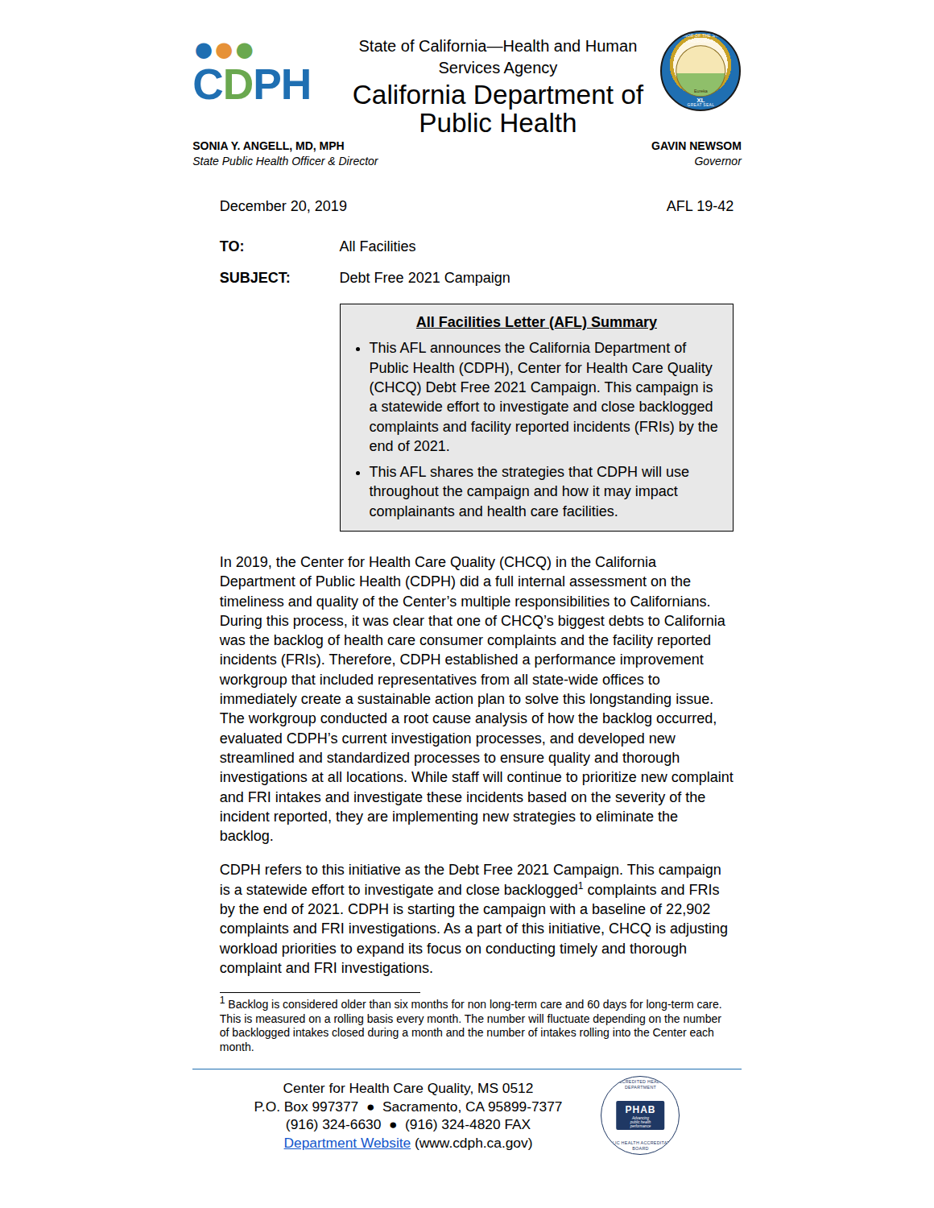●●●
CDPH
State of California—Health and Human Services Agency
California Department of Public Health
Governor of the State of California
Eureka
XL
Great Seal
SONIA Y. ANGELL, MD, MPH
State Public Health Officer & Director
GAVIN NEWSOM
Governor
December 20, 2019
AFL 19-42
| TO: | All Facilities |
| SUBJECT: | Debt Free 2021 Campaign |
All Facilities Letter (AFL) Summary
This AFL announces the California Department of Public Health (CDPH), Center for Health Care Quality (CHCQ) Debt Free 2021 Campaign. This campaign is a statewide effort to investigate and close backlogged complaints and facility reported incidents (FRIs) by the end of 2021.
This AFL shares the strategies that CDPH will use throughout the campaign and how it may impact complainants and health care facilities.
In 2019, the Center for Health Care Quality (CHCQ) in the California Department of Public Health (CDPH) did a full internal assessment on the timeliness and quality of the Center’s multiple responsibilities to Californians. During this process, it was clear that one of CHCQ’s biggest debts to California was the backlog of health care consumer complaints and the facility reported incidents (FRIs). Therefore, CDPH established a performance improvement workgroup that included representatives from all state-wide offices to immediately create a sustainable action plan to solve this longstanding issue. The workgroup conducted a root cause analysis of how the backlog occurred, evaluated CDPH’s current investigation processes, and developed new streamlined and standardized processes to ensure quality and thorough investigations at all locations. While staff will continue to prioritize new complaint and FRI intakes and investigate these incidents based on the severity of the incident reported, they are implementing new strategies to eliminate the backlog.
CDPH refers to this initiative as the Debt Free 2021 Campaign. This campaign is a statewide effort to investigate and close backlogged1 complaints and FRIs by the end of 2021. CDPH is starting the campaign with a baseline of 22,902 complaints and FRI investigations. As a part of this initiative, CHCQ is adjusting workload priorities to expand its focus on conducting timely and thorough complaint and FRI investigations.
1 Backlog is considered older than six months for non long-term care and 60 days for long-term care. This is measured on a rolling basis every month. The number will fluctuate depending on the number of backlogged intakes closed during a month and the number of intakes rolling into the Center each month.
Center for Health Care Quality, MS 0512
P.O. Box 997377 ● Sacramento, CA 95899-7377
(916) 324-6630 ● (916) 324-4820 FAX
Department Website (www.cdph.ca.gov)
Accredited Health Department
PHAB
Advancing
public health
performance
Public Health Accreditation Board